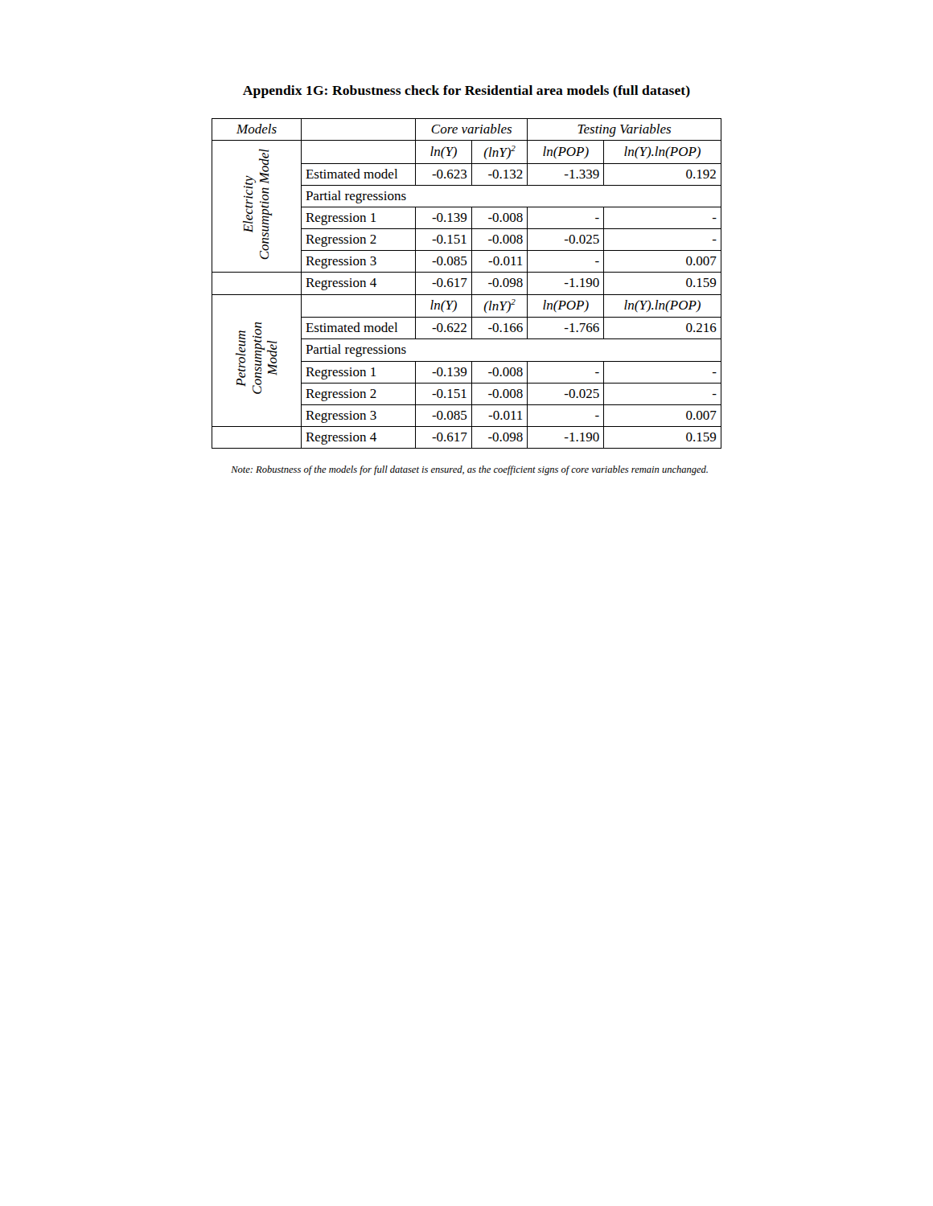Appendix 1G: Robustness check for Residential area models (full dataset)
| Models | | Core variables | Testing Variables |
| Electricity Consumption Model | | ln(Y) | (lnY) 2 | ln(POP) | ln(Y).ln(POP) |
| Estimated model | -0.623 | -0.132 | -1.339 | 0.192 |
| Partial regressions |
| Regression 1 | -0.139 | -0.008 | - | - |
| Regression 2 | -0.151 | -0.008 | -0.025 | - |
| Regression 3 | -0.085 | -0.011 | - | 0.007 |
| | Regression 4 | -0.617 | -0.098 | -1.190 | 0.159 |
| Petroleum Consumption Model | | ln(Y) | (lnY) 2 | ln(POP) | ln(Y).ln(POP) |
| Estimated model | -0.622 | -0.166 | -1.766 | 0.216 |
| Partial regressions |
| Regression 1 | -0.139 | -0.008 | - | - |
| Regression 2 | -0.151 | -0.008 | -0.025 | - |
| Regression 3 | -0.085 | -0.011 | - | 0.007 |
| | Regression 4 | -0.617 | -0.098 | -1.190 | 0.159 |
Note: Robustness of the models for full dataset is ensured, as the coefficient signs of core variables remain unchanged.